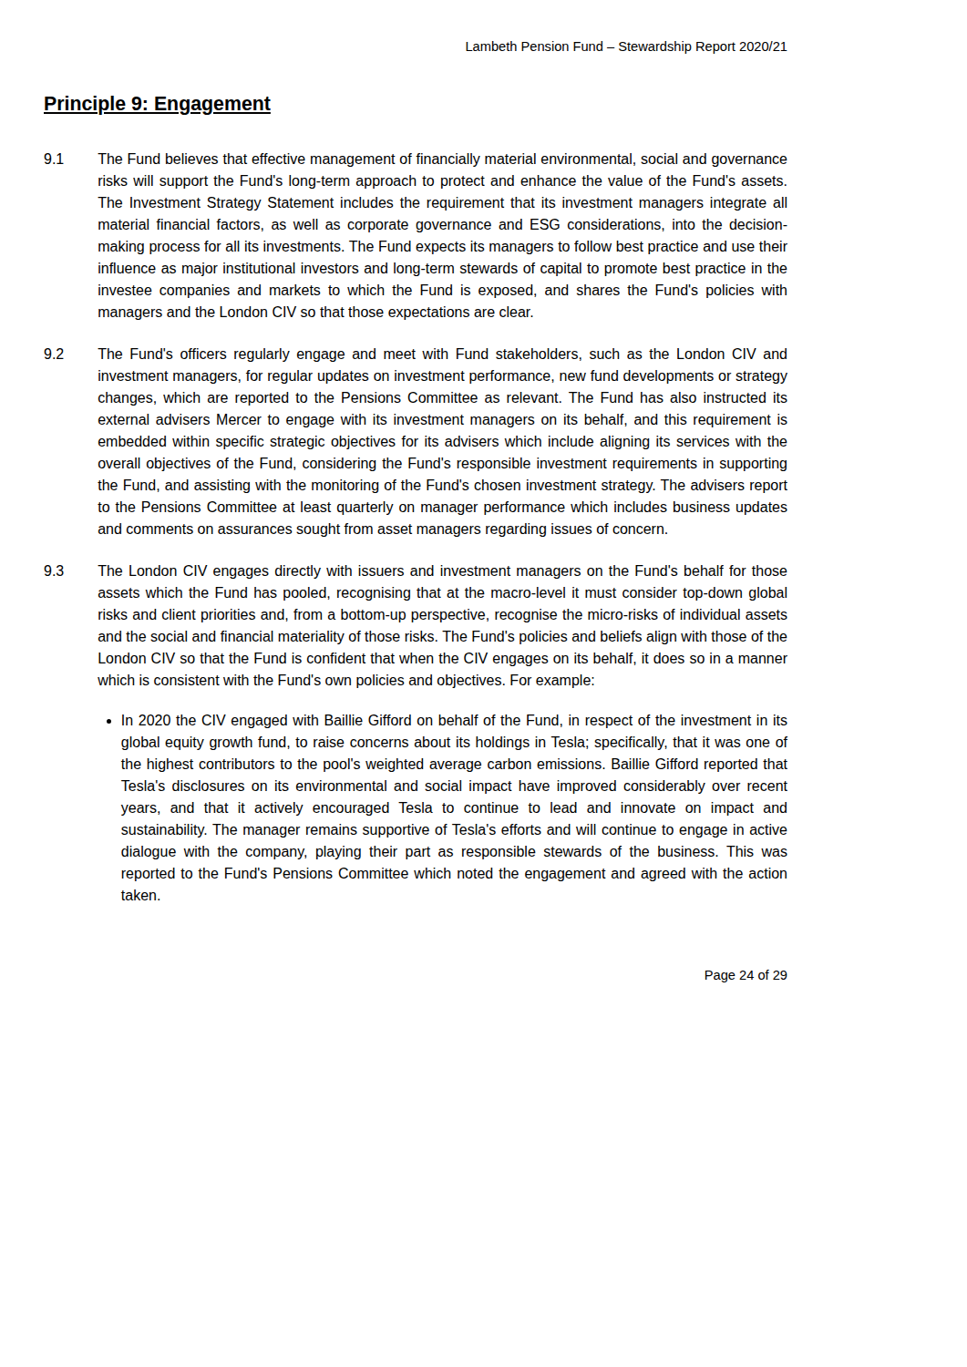Lambeth Pension Fund – Stewardship Report 2020/21
Principle 9: Engagement
9.1
The Fund believes that effective management of financially material environmental, social and governance risks will support the Fund's long-term approach to protect and enhance the value of the Fund's assets. The Investment Strategy Statement includes the requirement that its investment managers integrate all material financial factors, as well as corporate governance and ESG considerations, into the decision-making process for all its investments. The Fund expects its managers to follow best practice and use their influence as major institutional investors and long-term stewards of capital to promote best practice in the investee companies and markets to which the Fund is exposed, and shares the Fund's policies with managers and the London CIV so that those expectations are clear.
9.2
The Fund's officers regularly engage and meet with Fund stakeholders, such as the London CIV and investment managers, for regular updates on investment performance, new fund developments or strategy changes, which are reported to the Pensions Committee as relevant. The Fund has also instructed its external advisers Mercer to engage with its investment managers on its behalf, and this requirement is embedded within specific strategic objectives for its advisers which include aligning its services with the overall objectives of the Fund, considering the Fund's responsible investment requirements in supporting the Fund, and assisting with the monitoring of the Fund's chosen investment strategy. The advisers report to the Pensions Committee at least quarterly on manager performance which includes business updates and comments on assurances sought from asset managers regarding issues of concern.
9.3
The London CIV engages directly with issuers and investment managers on the Fund's behalf for those assets which the Fund has pooled, recognising that at the macro-level it must consider top-down global risks and client priorities and, from a bottom-up perspective, recognise the micro-risks of individual assets and the social and financial materiality of those risks. The Fund's policies and beliefs align with those of the London CIV so that the Fund is confident that when the CIV engages on its behalf, it does so in a manner which is consistent with the Fund's own policies and objectives. For example:
In 2020 the CIV engaged with Baillie Gifford on behalf of the Fund, in respect of the investment in its global equity growth fund, to raise concerns about its holdings in Tesla; specifically, that it was one of the highest contributors to the pool's weighted average carbon emissions. Baillie Gifford reported that Tesla's disclosures on its environmental and social impact have improved considerably over recent years, and that it actively encouraged Tesla to continue to lead and innovate on impact and sustainability. The manager remains supportive of Tesla's efforts and will continue to engage in active dialogue with the company, playing their part as responsible stewards of the business. This was reported to the Fund's Pensions Committee which noted the engagement and agreed with the action taken.
Page 24 of 29